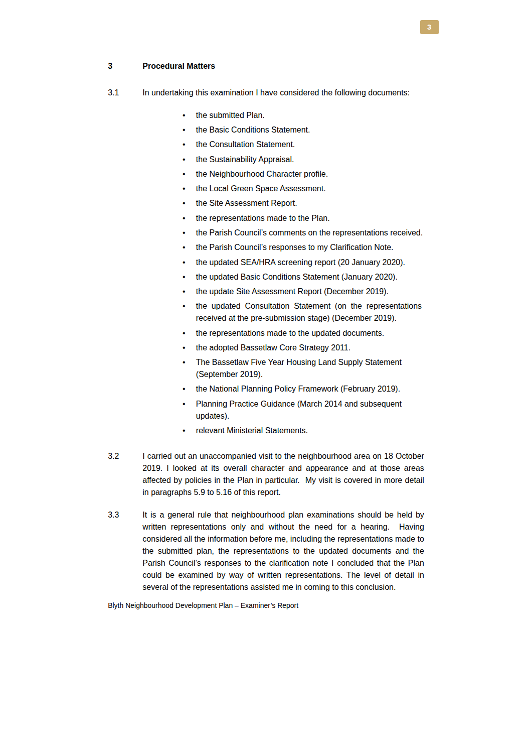3
3
Procedural Matters
3.1
In undertaking this examination I have considered the following documents:
the submitted Plan.
the Basic Conditions Statement.
the Consultation Statement.
the Sustainability Appraisal.
the Neighbourhood Character profile.
the Local Green Space Assessment.
the Site Assessment Report.
the representations made to the Plan.
the Parish Council’s comments on the representations received.
the Parish Council’s responses to my Clarification Note.
the updated SEA/HRA screening report (20 January 2020).
the updated Basic Conditions Statement (January 2020).
the update Site Assessment Report (December 2019).
the updated Consultation Statement (on the representations received at the pre-submission stage) (December 2019).
the representations made to the updated documents.
the adopted Bassetlaw Core Strategy 2011.
The Bassetlaw Five Year Housing Land Supply Statement (September 2019).
the National Planning Policy Framework (February 2019).
Planning Practice Guidance (March 2014 and subsequent updates).
relevant Ministerial Statements.
3.2
I carried out an unaccompanied visit to the neighbourhood area on 18 October 2019. I looked at its overall character and appearance and at those areas affected by policies in the Plan in particular. My visit is covered in more detail in paragraphs 5.9 to 5.16 of this report.
3.3
It is a general rule that neighbourhood plan examinations should be held by written representations only and without the need for a hearing. Having considered all the information before me, including the representations made to the submitted plan, the representations to the updated documents and the Parish Council’s responses to the clarification note I concluded that the Plan could be examined by way of written representations. The level of detail in several of the representations assisted me in coming to this conclusion.
Blyth Neighbourhood Development Plan – Examiner’s Report